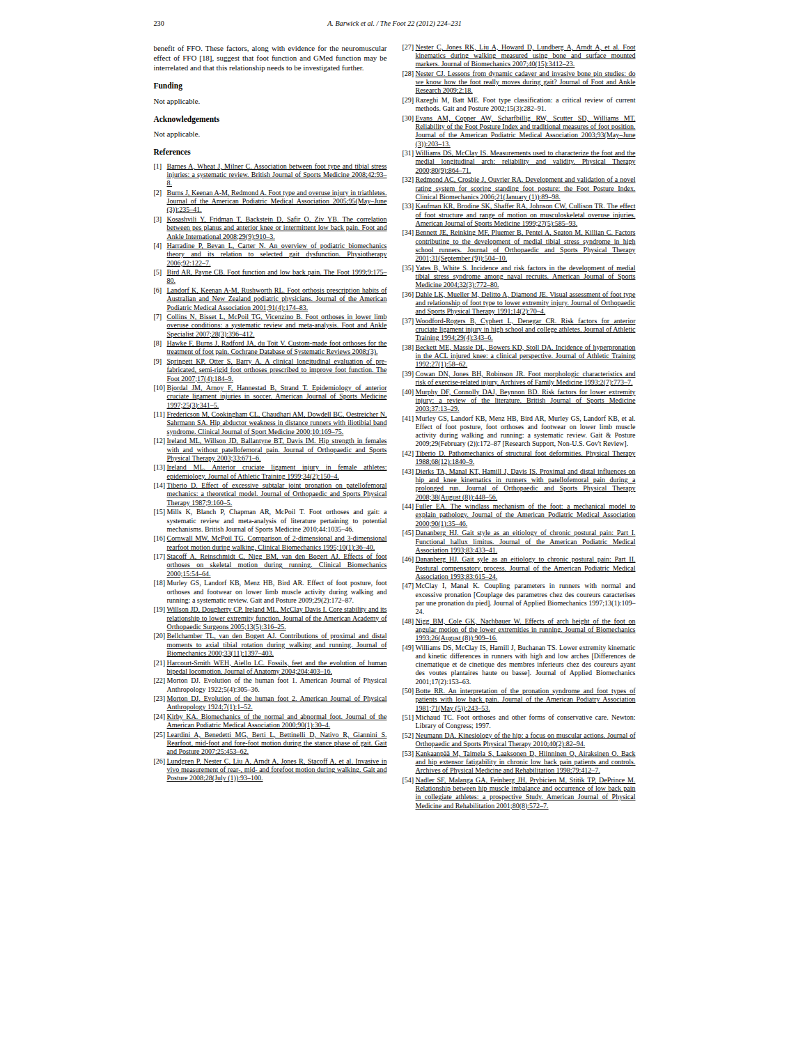230 A. Barwick et al. / The Foot 22 (2012) 224–231
benefit of FFO. These factors, along with evidence for the neuromuscular effect of FFO [18], suggest that foot function and GMed function may be interrelated and that this relationship needs to be investigated further.
Funding
Not applicable.
Acknowledgements
Not applicable.
References
[1] Barnes A, Wheat J, Milner C. Association between foot type and tibial stress injuries: a systematic review. British Journal of Sports Medicine 2008;42:93–8.
[2] Burns J, Keenan A-M, Redmond A. Foot type and overuse injury in triathletes. Journal of the American Podiatric Medical Association 2005;95(May–June (3)):235–41.
[3] Kosashvili Y, Fridman T, Backstein D, Safir O, Ziv YB. The correlation between pes planus and anterior knee or intermittent low back pain. Foot and Ankle International 2008;29(9):910–3.
[4] Harradine P, Bevan L, Carter N. An overview of podiatric biomechanics theory and its relation to selected gait dysfunction. Physiotherapy 2006;92:122–7.
[5] Bird AR, Payne CB. Foot function and low back pain. The Foot 1999;9:175–80.
[6] Landorf K, Keenan A-M, Rushworth RL. Foot orthosis prescription habits of Australian and New Zealand podiatric physicians. Journal of the American Podiatric Medical Association 2001;91(4):174–83.
[7] Collins N, Bisset L, McPoil TG, Vicenzino B. Foot orthoses in lower limb overuse conditions: a systematic review and meta-analysis. Foot and Ankle Specialist 2007;28(3):396–412.
[8] Hawke F, Burns J, Radford JA, du Toit V. Custom-made foot orthoses for the treatment of foot pain. Cochrane Database of Systematic Reviews 2008;(3).
[9] Springett KP, Otter S, Barry A. A clinical longitudinal evaluation of pre-fabricated, semi-rigid foot orthoses prescribed to improve foot function. The Foot 2007;17(4):184–9.
[10] Bjordal JM, Arnoy F, Hannestad B, Strand T. Epidemiology of anterior cruciate ligament injuries in soccer. American Journal of Sports Medicine 1997;25(3):341–5.
[11] Fredericson M, Cookingham CL, Chaudhari AM, Dowdell BC, Oestreicher N, Sahrmann SA. Hip abductor weakness in distance runners with iliotibial band syndrome. Clinical Journal of Sport Medicine 2000;10:169–75.
[12] Ireland ML, Willson JD, Ballantyne BT, Davis IM. Hip strength in females with and without patellofemoral pain. Journal of Orthopaedic and Sports Physical Therapy 2003;33:671–6.
[13] Ireland ML. Anterior cruciate ligament injury in female athletes: epidemiology. Journal of Athletic Training 1999;34(2):150–4.
[14] Tiberio D. Effect of excessive subtalar joint pronation on patellofemoral mechanics: a theoretical model. Journal of Orthopaedic and Sports Physical Therapy 1987;9:160–5.
[15] Mills K, Blanch P, Chapman AR, McPoil T. Foot orthoses and gait: a systematic review and meta-analysis of literature pertaining to potential mechanisms. British Journal of Sports Medicine 2010;44:1035–46.
[16] Cornwall MW, McPoil TG. Comparison of 2-dimensional and 3-dimensional rearfoot motion during walking. Clinical Biomechanics 1995;10(1):36–40.
[17] Stacoff A, Reinschmidt C, Nigg BM, van den Bogert AJ. Effects of foot orthoses on skeletal motion during running. Clinical Biomechanics 2000;15:54–64.
[18] Murley GS, Landorf KB, Menz HB, Bird AR. Effect of foot posture, foot orthoses and footwear on lower limb muscle activity during walking and running: a systematic review. Gait and Posture 2009;29(2):172–87.
[19] Willson JD, Dougherty CP, Ireland ML, McClay Davis I. Core stability and its relationship to lower extremity function. Journal of the American Academy of Orthopaedic Surgeons 2005;13(5):316–25.
[20] Bellchamber TL, van den Bogert AJ. Contributions of proximal and distal moments to axial tibial rotation during walking and running. Journal of Biomechanics 2000;33(11):1397–403.
[21] Harcourt-Smith WEH, Aiello LC. Fossils, feet and the evolution of human bipedal locomotion. Journal of Anatomy 2004;204:403–16.
[22] Morton DJ. Evolution of the human foot 1. American Journal of Physical Anthropology 1922;5(4):305–36.
[23] Morton DJ. Evolution of the human foot 2. American Journal of Physical Anthropology 1924;7(1):1–52.
[24] Kirby KA. Biomechanics of the normal and abnormal foot. Journal of the American Podiatric Medical Association 2000;90(1):30–4.
[25] Leardini A, Benedetti MG, Berti L, Bettinelli D, Nativo R, Giannini S. Rearfoot, mid-foot and fore-foot motion during the stance phase of gait. Gait and Posture 2007;25:453–62.
[26] Lundgren P, Nester C, Liu A, Arndt A, Jones R, Stacoff A, et al. Invasive in vivo measurement of rear-, mid- and forefoot motion during walking. Gait and Posture 2008;28(July (1)):93–100.
[27] Nester C, Jones RK, Liu A, Howard D, Lundberg A, Arndt A, et al. Foot kinematics during walking measured using bone and surface mounted markers. Journal of Biomechanics 2007;40(15):3412–23.
[28] Nester CJ. Lessons from dynamic cadaver and invasive bone pin studies: do we know how the foot really moves during gait? Journal of Foot and Ankle Research 2009;2:18.
[29] Razeghi M, Batt ME. Foot type classification: a critical review of current methods. Gait and Posture 2002;15(3):282–91.
[30] Evans AM, Copper AW, Scharfbillig RW, Scutter SD, Williams MT. Reliability of the Foot Posture Index and traditional measures of foot position. Journal of the American Podiatric Medical Association 2003;93(May–June (3)):203–13.
[31] Williams DS, McClay IS. Measurements used to characterize the foot and the medial longitudinal arch: reliability and validity. Physical Therapy 2000;80(9):864–71.
[32] Redmond AC, Crosbie J, Ouvrier RA. Development and validation of a novel rating system for scoring standing foot posture: the Foot Posture Index. Clinical Biomechanics 2006;21(January (1)):89–98.
[33] Kaufman KR, Brodine SK, Shaffer RA, Johnson CW, Cullison TR. The effect of foot structure and range of motion on musculoskeletal overuse injuries. American Journal of Sports Medicine 1999;27(5):585–93.
[34] Bennett JE, Reinking MF, Pluemer B, Pentel A, Seaton M, Killian C. Factors contributing to the development of medial tibial stress syndrome in high school runners. Journal of Orthopaedic and Sports Physical Therapy 2001;31(September (9)):504–10.
[35] Yates B, White S. Incidence and risk factors in the development of medial tibial stress syndrome among naval recruits. American Journal of Sports Medicine 2004;32(3):772–80.
[36] Dahle LK, Mueller M, Delitto A, Diamond JE. Visual assessment of foot type and relationship of foot type to lower extremity injury. Journal of Orthopaedic and Sports Physical Therapy 1991;14(2):70–4.
[37] Woodford-Rogers B, Cyphert L, Denegar CR. Risk factors for anterior cruciate ligament injury in high school and college athletes. Journal of Athletic Training 1994;29(4):343–6.
[38] Beckett ME, Massie DL, Bowers KD, Stoll DA. Incidence of hyperpronation in the ACL injured knee: a clinical perspective. Journal of Athletic Training 1992;27(1):58–62.
[39] Cowan DN, Jones BH, Robinson JR. Foot morphologic characteristics and risk of exercise-related injury. Archives of Family Medicine 1993;2(7):773–7.
[40] Murphy DF, Connolly DAJ, Beynnon BD. Risk factors for lower extremity injury: a review of the literature. British Journal of Sports Medicine 2003;37:13–29.
[41] Murley GS, Landorf KB, Menz HB, Bird AR, Murley GS, Landorf KB, et al. Effect of foot posture, foot orthoses and footwear on lower limb muscle activity during walking and running: a systematic review. Gait & Posture 2009;29(February (2)):172–87 [Research Support, Non-U.S. Gov't Review].
[42] Tiberio D. Pathomechanics of structural foot deformities. Physical Therapy 1988;68(12):1840–9.
[43] Dierks TA, Manal KT, Hamill J, Davis IS. Proximal and distal influences on hip and knee kinematics in runners with patellofemoral pain during a prolonged run. Journal of Orthopaedic and Sports Physical Therapy 2008;38(August (8)):448–56.
[44] Fuller EA. The windlass mechanism of the foot: a mechanical model to explain pathology. Journal of the American Podiatric Medical Association 2000;90(1):35–46.
[45] Dananberg HJ. Gait style as an eitiology of chronic postural pain: Part I. Functional hallux limitus. Journal of the American Podiatric Medical Association 1993;83:433–41.
[46] Dananberg HJ. Gait syle as an eitiology to chronic postural pain: Part II. Postural compensatory process. Journal of the American Podiatric Medical Association 1993;83:615–24.
[47] McClay I, Manal K. Coupling parameters in runners with normal and excessive pronation [Couplage des parametres chez des coureurs caracterises par une pronation du pied]. Journal of Applied Biomechanics 1997;13(1):109–24.
[48] Nigg BM, Cole GK, Nachbauer W. Effects of arch height of the foot on angular motion of the lower extremities in running. Journal of Biomechanics 1993;26(August (8)):909–16.
[49] Williams DS, McClay IS, Hamill J, Buchanan TS. Lower extremity kinematic and kinetic differences in runners with high and low arches [Differences de cinematique et de cinetique des membres inferieurs chez des coureurs ayant des voutes plantaires haute ou basse]. Journal of Applied Biomechanics 2001;17(2):153–63.
[50] Botte RR. An interpretation of the pronation syndrome and foot types of patients with low back pain. Journal of the American Podiatry Association 1981;71(May (5)):243–53.
[51] Michaud TC. Foot orthoses and other forms of conservative care. Newton: Library of Congress; 1997.
[52] Neumann DA. Kinesiology of the hip: a focus on muscular actions. Journal of Orthopaedic and Sports Physical Therapy 2010;40(2):82–94.
[53] Kankaanpää M, Taimela S, Laaksonen D, Hiinninen O, Airaksinen O. Back and hip extensor fatigability in chronic low back pain patients and controls. Archives of Physical Medicine and Rehabilitation 1998;79:412–7.
[54] Nadler SF, Malanga GA, Feinberg JH, Prybicien M, Stitik TP, DePrince M. Relationship between hip muscle imbalance and occurrence of low back pain in collegiate athletes: a prospective Study. American Journal of Physical Medicine and Rehabilitation 2001;80(8):572–7.